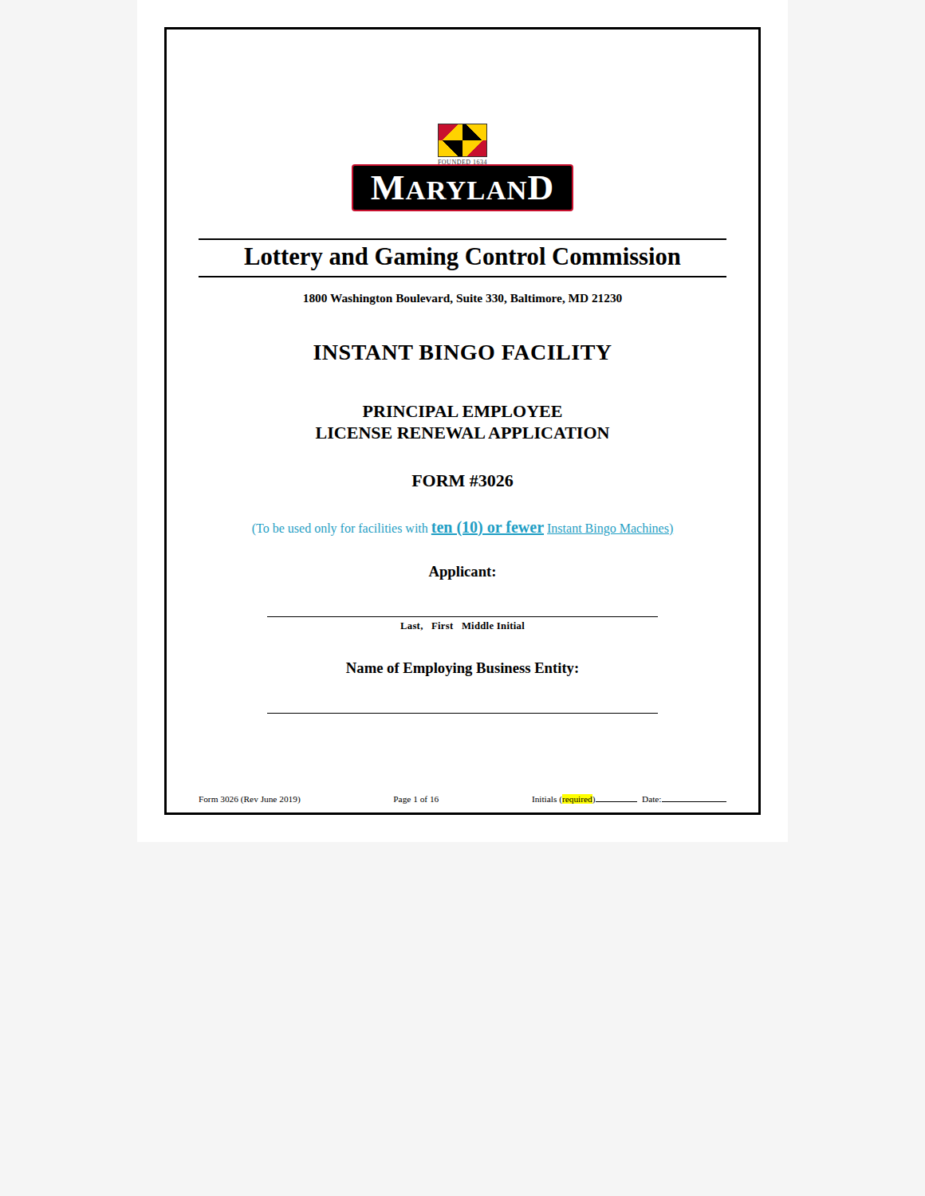FOUNDED 1634
MARYLAND
Lottery and Gaming Control Commission
1800 Washington Boulevard, Suite 330, Baltimore, MD 21230
INSTANT BINGO FACILITY
PRINCIPAL EMPLOYEE
LICENSE RENEWAL APPLICATION
FORM #3026
(To be used only for facilities with ten (10) or fewer Instant Bingo Machines)
Applicant:
Last, First Middle Initial
Name of Employing Business Entity:
Form 3026 (Rev June 2019) Page 1 of 16 Initials (required) Date: